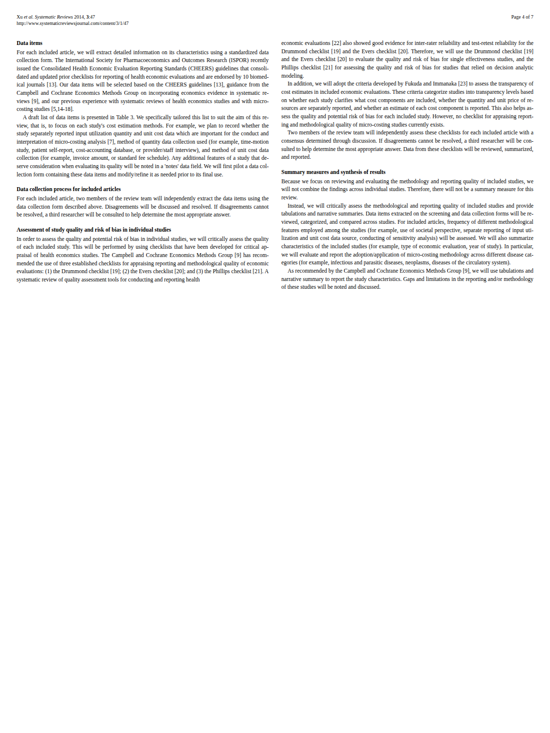Xu et al. Systematic Reviews 2014, 3:47
http://www.systematicreviewsjournal.com/content/3/1/47
Page 4 of 7
Data items
For each included article, we will extract detailed information on its characteristics using a standardized data collection form. The International Society for Pharmacoeconomics and Outcomes Research (ISPOR) recently issued the Consolidated Health Economic Evaluation Reporting Standards (CHEERS) guidelines that consolidated and updated prior checklists for reporting of health economic evaluations and are endorsed by 10 biomedical journals [13]. Our data items will be selected based on the CHEERS guidelines [13], guidance from the Campbell and Cochrane Economics Methods Group on incorporating economics evidence in systematic reviews [9], and our previous experience with systematic reviews of health economics studies and with micro-costing studies [5,14-18].
A draft list of data items is presented in Table 3. We specifically tailored this list to suit the aim of this review, that is, to focus on each study's cost estimation methods. For example, we plan to record whether the study separately reported input utilization quantity and unit cost data which are important for the conduct and interpretation of micro-costing analysis [7], method of quantity data collection used (for example, time-motion study, patient self-report, cost-accounting database, or provider/staff interview), and method of unit cost data collection (for example, invoice amount, or standard fee schedule). Any additional features of a study that deserve consideration when evaluating its quality will be noted in a 'notes' data field. We will first pilot a data collection form containing these data items and modify/refine it as needed prior to its final use.
Data collection process for included articles
For each included article, two members of the review team will independently extract the data items using the data collection form described above. Disagreements will be discussed and resolved. If disagreements cannot be resolved, a third researcher will be consulted to help determine the most appropriate answer.
Assessment of study quality and risk of bias in individual studies
In order to assess the quality and potential risk of bias in individual studies, we will critically assess the quality of each included study. This will be performed by using checklists that have been developed for critical appraisal of health economics studies. The Campbell and Cochrane Economics Methods Group [9] has recommended the use of three established checklists for appraising reporting and methodological quality of economic evaluations: (1) the Drummond checklist [19]; (2) the Evers checklist [20]; and (3) the Phillips checklist [21]. A systematic review of quality assessment tools for conducting and reporting health
economic evaluations [22] also showed good evidence for inter-rater reliability and test-retest reliability for the Drummond checklist [19] and the Evers checklist [20]. Therefore, we will use the Drummond checklist [19] and the Evers checklist [20] to evaluate the quality and risk of bias for single effectiveness studies, and the Phillips checklist [21] for assessing the quality and risk of bias for studies that relied on decision analytic modeling.
In addition, we will adopt the criteria developed by Fukuda and Immanaka [23] to assess the transparency of cost estimates in included economic evaluations. These criteria categorize studies into transparency levels based on whether each study clarifies what cost components are included, whether the quantity and unit price of resources are separately reported, and whether an estimate of each cost component is reported. This also helps assess the quality and potential risk of bias for each included study. However, no checklist for appraising reporting and methodological quality of micro-costing studies currently exists.
Two members of the review team will independently assess these checklists for each included article with a consensus determined through discussion. If disagreements cannot be resolved, a third researcher will be consulted to help determine the most appropriate answer. Data from these checklists will be reviewed, summarized, and reported.
Summary measures and synthesis of results
Because we focus on reviewing and evaluating the methodology and reporting quality of included studies, we will not combine the findings across individual studies. Therefore, there will not be a summary measure for this review.
Instead, we will critically assess the methodological and reporting quality of included studies and provide tabulations and narrative summaries. Data items extracted on the screening and data collection forms will be reviewed, categorized, and compared across studies. For included articles, frequency of different methodological features employed among the studies (for example, use of societal perspective, separate reporting of input utilization and unit cost data source, conducting of sensitivity analysis) will be assessed. We will also summarize characteristics of the included studies (for example, type of economic evaluation, year of study). In particular, we will evaluate and report the adoption/application of micro-costing methodology across different disease categories (for example, infectious and parasitic diseases, neoplasms, diseases of the circulatory system).
As recommended by the Campbell and Cochrane Economics Methods Group [9], we will use tabulations and narrative summary to report the study characteristics. Gaps and limitations in the reporting and/or methodology of these studies will be noted and discussed.